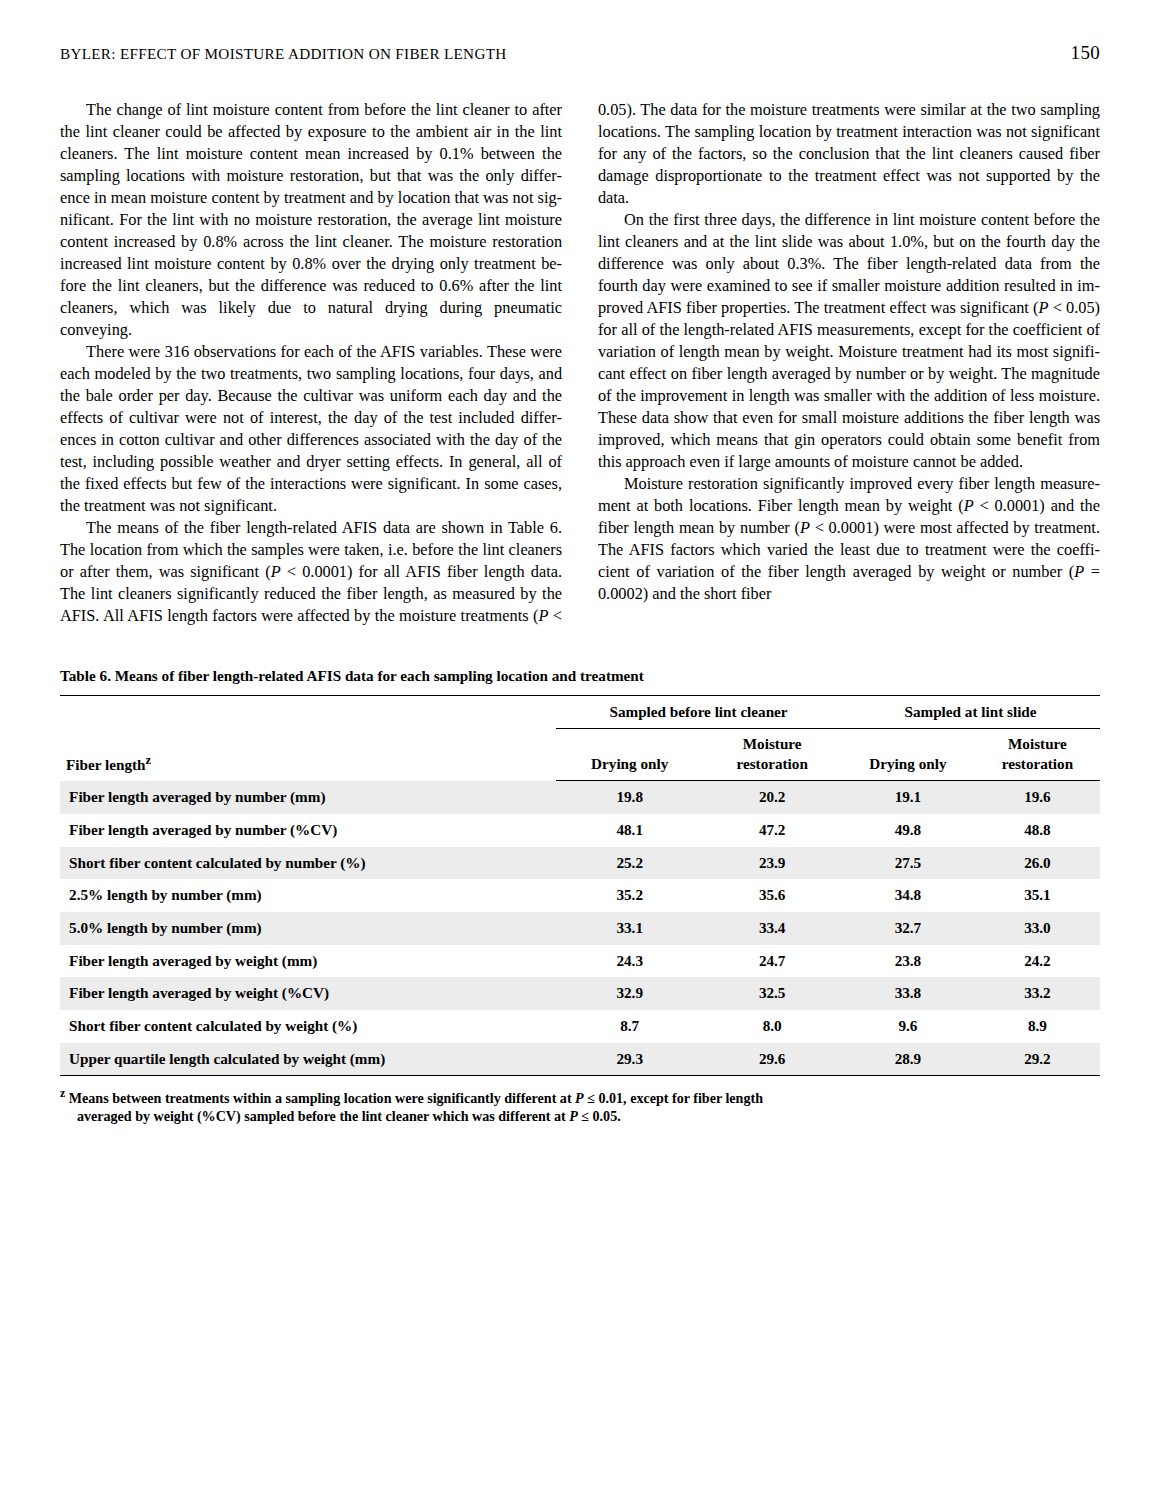Byler: Effect of Moisture Addition on Fiber Length 150
The change of lint moisture content from before the lint cleaner to after the lint cleaner could be affected by exposure to the ambient air in the lint cleaners. The lint moisture content mean increased by 0.1% between the sampling locations with moisture restoration, but that was the only difference in mean moisture content by treatment and by location that was not significant. For the lint with no moisture restoration, the average lint moisture content increased by 0.8% across the lint cleaner. The moisture restoration increased lint moisture content by 0.8% over the drying only treatment before the lint cleaners, but the difference was reduced to 0.6% after the lint cleaners, which was likely due to natural drying during pneumatic conveying.
There were 316 observations for each of the AFIS variables. These were each modeled by the two treatments, two sampling locations, four days, and the bale order per day. Because the cultivar was uniform each day and the effects of cultivar were not of interest, the day of the test included differences in cotton cultivar and other differences associated with the day of the test, including possible weather and dryer setting effects. In general, all of the fixed effects but few of the interactions were significant. In some cases, the treatment was not significant.
The means of the fiber length-related AFIS data are shown in Table 6. The location from which the samples were taken, i.e. before the lint cleaners or after them, was significant (P < 0.0001) for all AFIS fiber length data. The lint cleaners significantly reduced the fiber length, as measured by the AFIS. All AFIS length factors were affected by the moisture treatments (P < 0.05). The data for the moisture treatments were similar at the two sampling locations. The sampling location by treatment interaction was not significant for any of the factors, so the conclusion that the lint cleaners caused fiber damage disproportionate to the treatment effect was not supported by the data.
On the first three days, the difference in lint moisture content before the lint cleaners and at the lint slide was about 1.0%, but on the fourth day the difference was only about 0.3%. The fiber length-related data from the fourth day were examined to see if smaller moisture addition resulted in improved AFIS fiber properties. The treatment effect was significant (P < 0.05) for all of the length-related AFIS measurements, except for the coefficient of variation of length mean by weight. Moisture treatment had its most significant effect on fiber length averaged by number or by weight. The magnitude of the improvement in length was smaller with the addition of less moisture. These data show that even for small moisture additions the fiber length was improved, which means that gin operators could obtain some benefit from this approach even if large amounts of moisture cannot be added.
Moisture restoration significantly improved every fiber length measurement at both locations. Fiber length mean by weight (P < 0.0001) and the fiber length mean by number (P < 0.0001) were most affected by treatment. The AFIS factors which varied the least due to treatment were the coefficient of variation of the fiber length averaged by weight or number (P = 0.0002) and the short fiber
Table 6. Means of fiber length-related AFIS data for each sampling location and treatment
| Fiber length z | Sampled before lint cleaner | Sampled at lint slide |
| --- | --- | --- |
| Drying only | Moisture restoration | Drying only | Moisture restoration |
| Fiber length averaged by number (mm) | 19.8 | 20.2 | 19.1 | 19.6 |
| Fiber length averaged by number (%CV) | 48.1 | 47.2 | 49.8 | 48.8 |
| Short fiber content calculated by number (%) | 25.2 | 23.9 | 27.5 | 26.0 |
| 2.5% length by number (mm) | 35.2 | 35.6 | 34.8 | 35.1 |
| 5.0% length by number (mm) | 33.1 | 33.4 | 32.7 | 33.0 |
| Fiber length averaged by weight (mm) | 24.3 | 24.7 | 23.8 | 24.2 |
| Fiber length averaged by weight (%CV) | 32.9 | 32.5 | 33.8 | 33.2 |
| Short fiber content calculated by weight (%) | 8.7 | 8.0 | 9.6 | 8.9 |
| Upper quartile length calculated by weight (mm) | 29.3 | 29.6 | 28.9 | 29.2 |
z Means between treatments within a sampling location were significantly different at P ≤ 0.01, except for fiber length averaged by weight (%CV) sampled before the lint cleaner which was different at P ≤ 0.05.